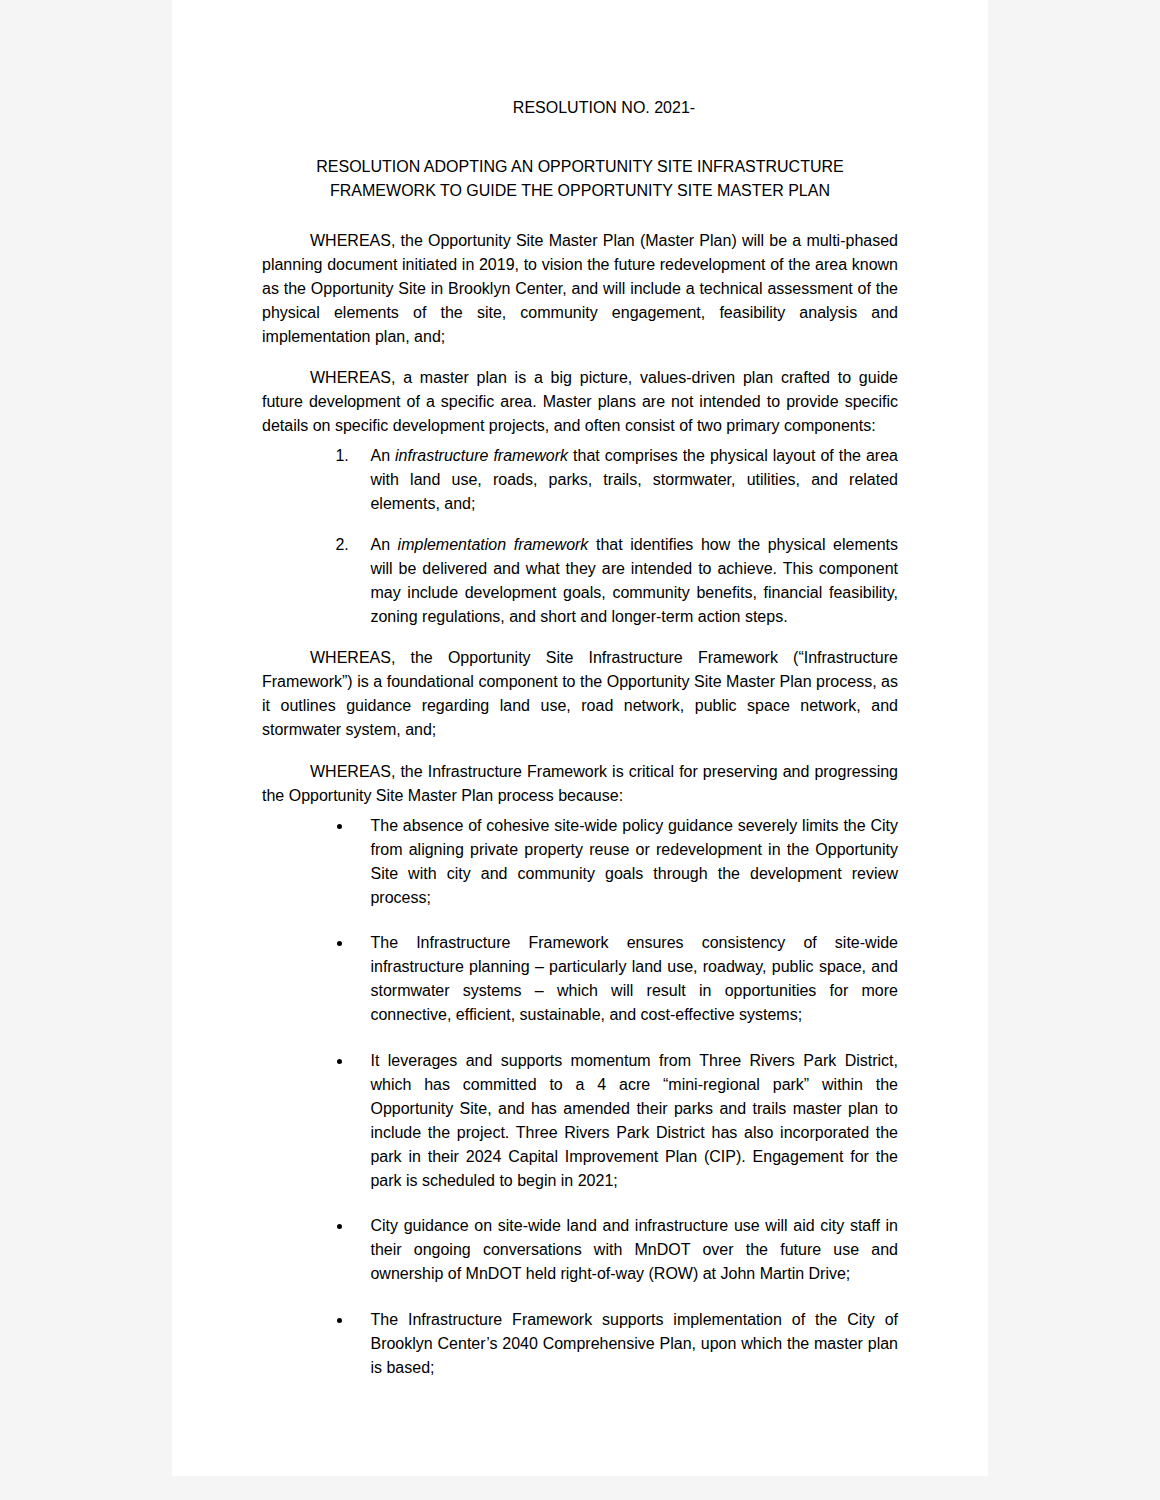RESOLUTION NO. 2021-
RESOLUTION ADOPTING AN OPPORTUNITY SITE INFRASTRUCTURE FRAMEWORK TO GUIDE THE OPPORTUNITY SITE MASTER PLAN
WHEREAS, the Opportunity Site Master Plan (Master Plan) will be a multi-phased planning document initiated in 2019, to vision the future redevelopment of the area known as the Opportunity Site in Brooklyn Center, and will include a technical assessment of the physical elements of the site, community engagement, feasibility analysis and implementation plan, and;
WHEREAS, a master plan is a big picture, values-driven plan crafted to guide future development of a specific area. Master plans are not intended to provide specific details on specific development projects, and often consist of two primary components:
An infrastructure framework that comprises the physical layout of the area with land use, roads, parks, trails, stormwater, utilities, and related elements, and;
An implementation framework that identifies how the physical elements will be delivered and what they are intended to achieve. This component may include development goals, community benefits, financial feasibility, zoning regulations, and short and longer-term action steps.
WHEREAS, the Opportunity Site Infrastructure Framework (“Infrastructure Framework”) is a foundational component to the Opportunity Site Master Plan process, as it outlines guidance regarding land use, road network, public space network, and stormwater system, and;
WHEREAS, the Infrastructure Framework is critical for preserving and progressing the Opportunity Site Master Plan process because:
The absence of cohesive site-wide policy guidance severely limits the City from aligning private property reuse or redevelopment in the Opportunity Site with city and community goals through the development review process;
The Infrastructure Framework ensures consistency of site-wide infrastructure planning – particularly land use, roadway, public space, and stormwater systems – which will result in opportunities for more connective, efficient, sustainable, and cost-effective systems;
It leverages and supports momentum from Three Rivers Park District, which has committed to a 4 acre “mini-regional park” within the Opportunity Site, and has amended their parks and trails master plan to include the project. Three Rivers Park District has also incorporated the park in their 2024 Capital Improvement Plan (CIP). Engagement for the park is scheduled to begin in 2021;
City guidance on site-wide land and infrastructure use will aid city staff in their ongoing conversations with MnDOT over the future use and ownership of MnDOT held right-of-way (ROW) at John Martin Drive;
The Infrastructure Framework supports implementation of the City of Brooklyn Center’s 2040 Comprehensive Plan, upon which the master plan is based;